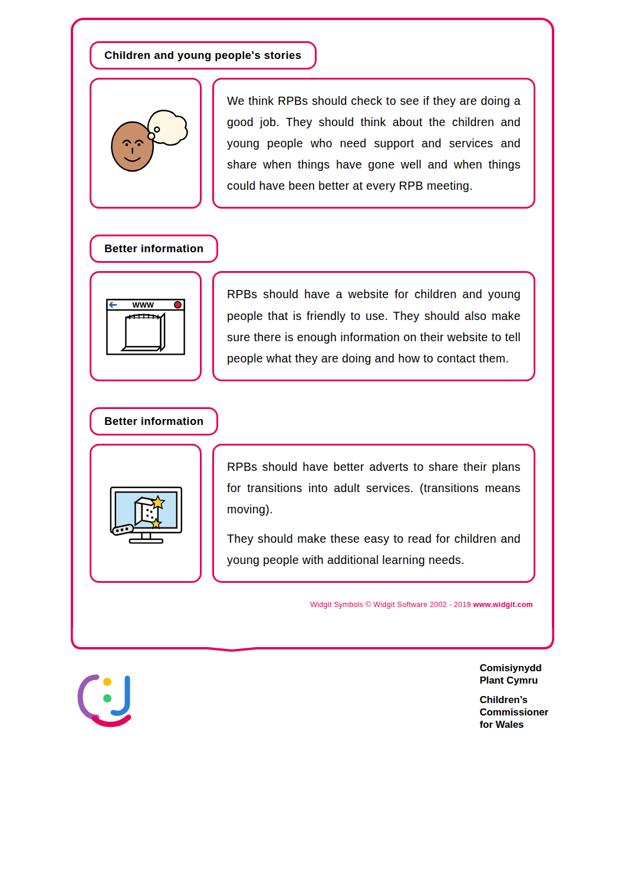Children and young people's stories
We think RPBs should check to see if they are doing a good job. They should think about the children and young people who need support and services and share when things have gone well and when things could have been better at every RPB meeting.
Better information
WWW
RPBs should have a website for children and young people that is friendly to use. They should also make sure there is enough information on their website to tell people what they are doing and how to contact them.
Better information
RPBs should have better adverts to share their plans for transitions into adult services. (transitions means moving).
They should make these easy to read for children and young people with additional learning needs.
Widgit Symbols © Widgit Software 2002 - 2019 www.widgit.com
Comisiynydd
Plant Cymru
Children’s
Commissioner
for Wales